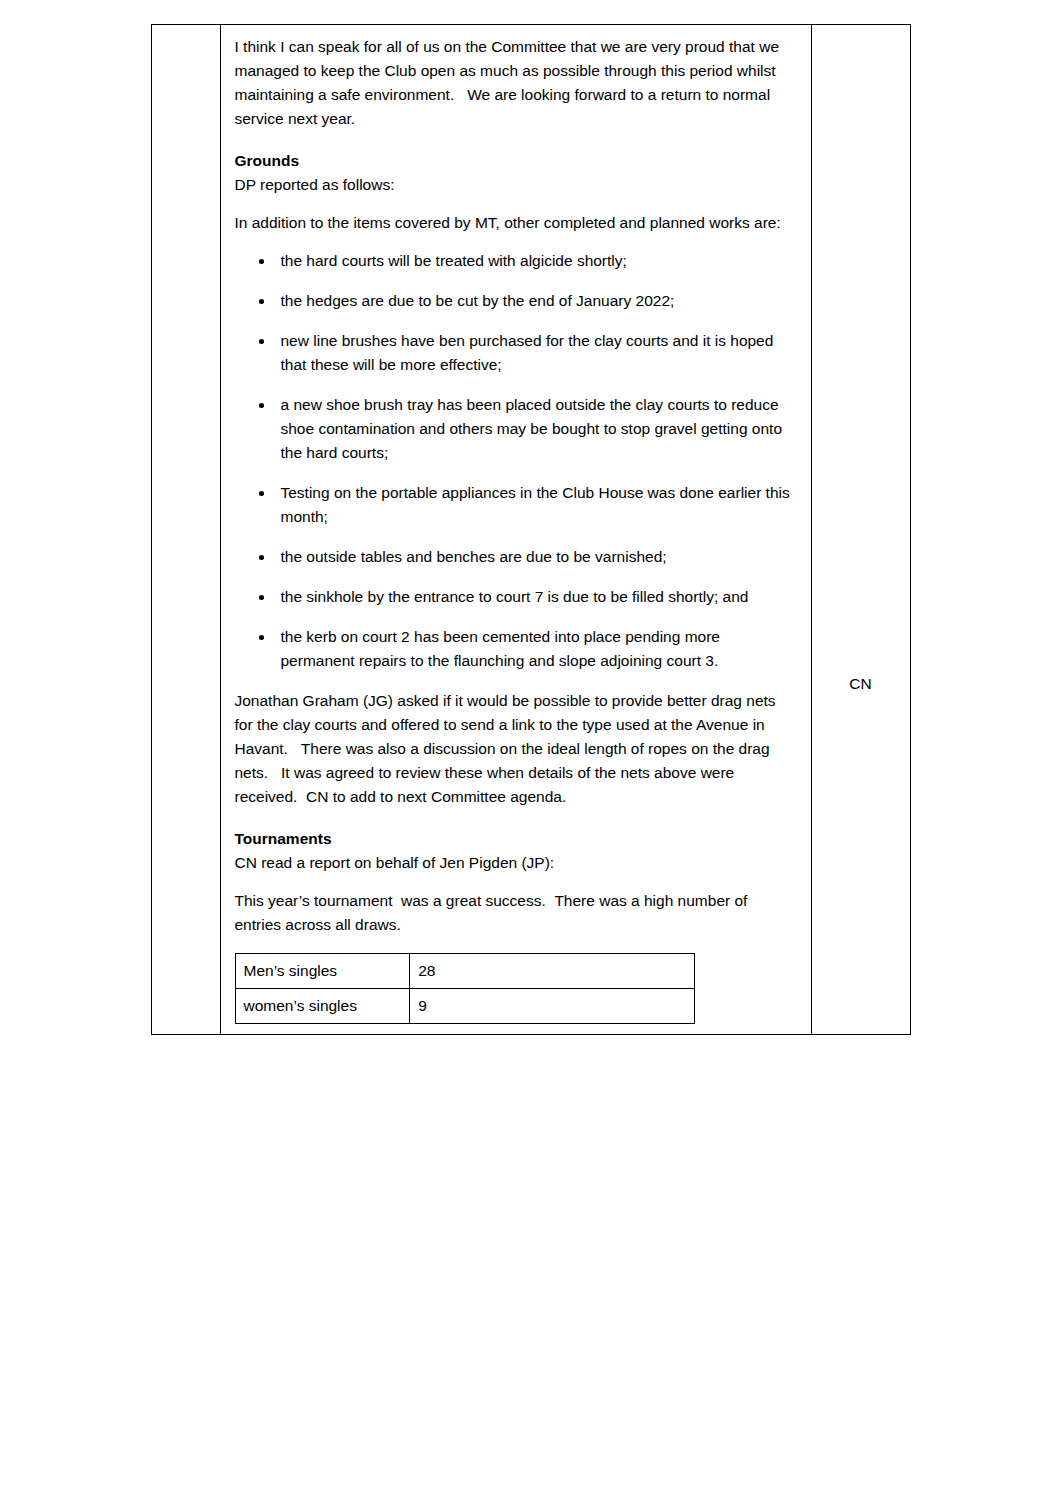| | I think I can speak for all of us on the Committee that we are very proud that we managed to keep the Club open as much as possible through this period whilst maintaining a safe environment. We are looking forward to a return to normal service next year. Grounds DP reported as follows: In addition to the items covered by MT, other completed and planned works are: the hard courts will be treated with algicide shortly; the hedges are due to be cut by the end of January 2022; new line brushes have ben purchased for the clay courts and it is hoped that these will be more effective; a new shoe brush tray has been placed outside the clay courts to reduce shoe contamination and others may be bought to stop gravel getting onto the hard courts; Testing on the portable appliances in the Club House was done earlier this month; the outside tables and benches are due to be varnished; the sinkhole by the entrance to court 7 is due to be filled shortly; and the kerb on court 2 has been cemented into place pending more permanent repairs to the flaunching and slope adjoining court 3. Jonathan Graham (JG) asked if it would be possible to provide better drag nets for the clay courts and offered to send a link to the type used at the Avenue in Havant. There was also a discussion on the ideal length of ropes on the drag nets. It was agreed to review these when details of the nets above were received. CN to add to next Committee agenda. Tournaments CN read a report on behalf of Jen Pigden (JP): This year’s tournament was a great success. There was a high number of entries across all draws. / Men’s singles / 28 / / women’s singles / 9 / | CN |